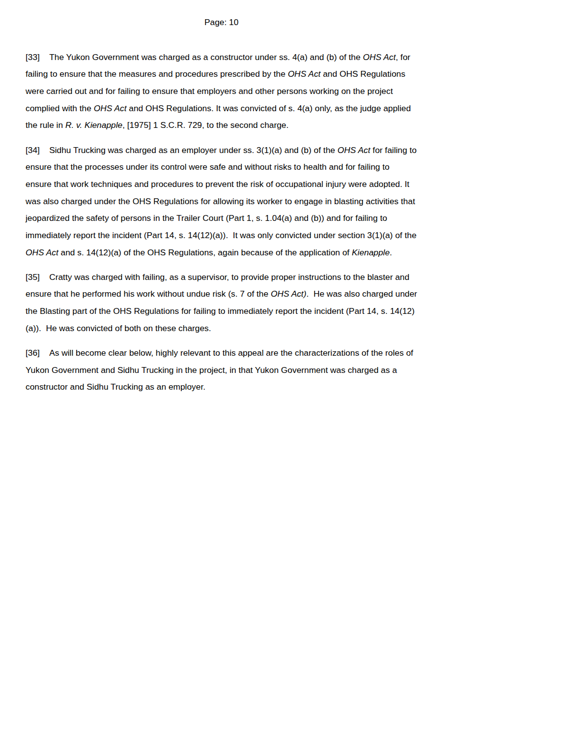Page: 10
[33] The Yukon Government was charged as a constructor under ss. 4(a) and (b) of the OHS Act, for failing to ensure that the measures and procedures prescribed by the OHS Act and OHS Regulations were carried out and for failing to ensure that employers and other persons working on the project complied with the OHS Act and OHS Regulations. It was convicted of s. 4(a) only, as the judge applied the rule in R. v. Kienapple, [1975] 1 S.C.R. 729, to the second charge.
[34] Sidhu Trucking was charged as an employer under ss. 3(1)(a) and (b) of the OHS Act for failing to ensure that the processes under its control were safe and without risks to health and for failing to ensure that work techniques and procedures to prevent the risk of occupational injury were adopted. It was also charged under the OHS Regulations for allowing its worker to engage in blasting activities that jeopardized the safety of persons in the Trailer Court (Part 1, s. 1.04(a) and (b)) and for failing to immediately report the incident (Part 14, s. 14(12)(a)). It was only convicted under section 3(1)(a) of the OHS Act and s. 14(12)(a) of the OHS Regulations, again because of the application of Kienapple.
[35] Cratty was charged with failing, as a supervisor, to provide proper instructions to the blaster and ensure that he performed his work without undue risk (s. 7 of the OHS Act). He was also charged under the Blasting part of the OHS Regulations for failing to immediately report the incident (Part 14, s. 14(12)(a)). He was convicted of both on these charges.
[36] As will become clear below, highly relevant to this appeal are the characterizations of the roles of Yukon Government and Sidhu Trucking in the project, in that Yukon Government was charged as a constructor and Sidhu Trucking as an employer.